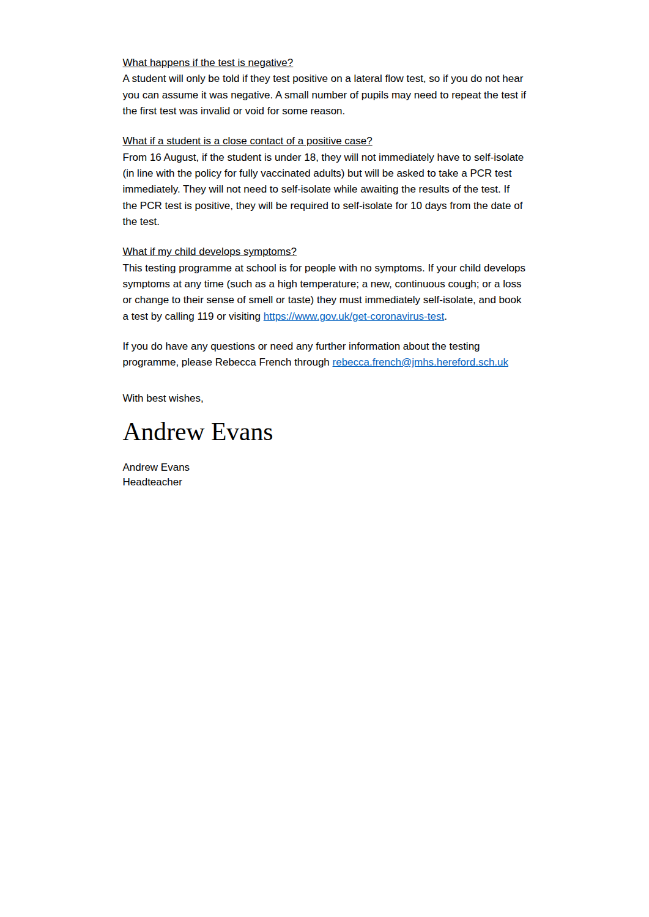What happens if the test is negative?
A student will only be told if they test positive on a lateral flow test, so if you do not hear you can assume it was negative. A small number of pupils may need to repeat the test if the first test was invalid or void for some reason.
What if a student is a close contact of a positive case?
From 16 August, if the student is under 18, they will not immediately have to self-isolate (in line with the policy for fully vaccinated adults) but will be asked to take a PCR test immediately. They will not need to self-isolate while awaiting the results of the test. If the PCR test is positive, they will be required to self-isolate for 10 days from the date of the test.
What if my child develops symptoms?
This testing programme at school is for people with no symptoms. If your child develops symptoms at any time (such as a high temperature; a new, continuous cough; or a loss or change to their sense of smell or taste) they must immediately self-isolate, and book a test by calling 119 or visiting https://www.gov.uk/get-coronavirus-test.
If you do have any questions or need any further information about the testing programme, please Rebecca French through rebecca.french@jmhs.hereford.sch.uk
With best wishes,
Andrew Evans
Andrew Evans
Headteacher